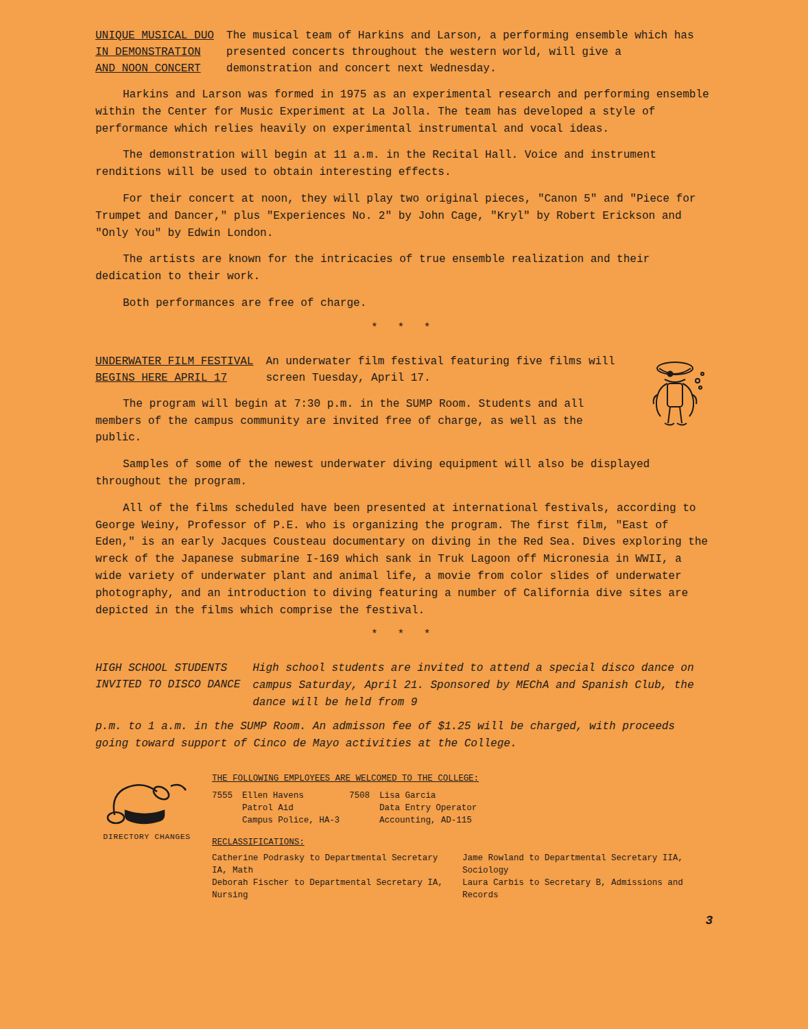Unique Musical Duo
In Demonstration
And Noon Concert
The musical team of Harkins and Larson, a performing ensemble which has presented concerts throughout the western world, will give a demonstration and concert next Wednesday.
Harkins and Larson was formed in 1975 as an experimental research and performing ensemble within the Center for Music Experiment at La Jolla. The team has developed a style of performance which relies heavily on experimental instrumental and vocal ideas.
The demonstration will begin at 11 a.m. in the Recital Hall. Voice and instrument renditions will be used to obtain interesting effects.
For their concert at noon, they will play two original pieces, "Canon 5" and "Piece for Trumpet and Dancer," plus "Experiences No. 2" by John Cage, "Kryl" by Robert Erickson and "Only You" by Edwin London.
The artists are known for the intricacies of true ensemble realization and their dedication to their work.
Both performances are free of charge.
* * *
Underwater Film Festival
Begins Here April 17
An underwater film festival featuring five films will screen Tuesday, April 17.
The program will begin at 7:30 p.m. in the SUMP Room. Students and all members of the campus community are invited free of charge, as well as the public.
Samples of some of the newest underwater diving equipment will also be displayed throughout the program.
All of the films scheduled have been presented at international festivals, according to George Weiny, Professor of P.E. who is organizing the program. The first film, "East of Eden," is an early Jacques Cousteau documentary on diving in the Red Sea. Dives exploring the wreck of the Japanese submarine I-169 which sank in Truk Lagoon off Micronesia in WWII, a wide variety of underwater plant and animal life, a movie from color slides of underwater photography, and an introduction to diving featuring a number of California dive sites are depicted in the films which comprise the festival.
* * *
High School Students
Invited to Disco Dance
High school students are invited to attend a special disco dance on campus Saturday, April 21. Sponsored by MEChA and Spanish Club, the dance will be held from 9
p.m. to 1 a.m. in the SUMP Room. An admisson fee of $1.25 will be charged, with proceeds going toward support of Cinco de Mayo activities at the College.
Directory Changes
The following employees are welcomed to the College:
| 7555 | Ellen Havens Patrol Aid Campus Police, HA-3 | 7508 | Lisa Garcia Data Entry Operator Accounting, AD-115 |
Reclassifications:
| Catherine Podrasky to Departmental Secretary IA, Math | Jame Rowland to Departmental Secretary IIA, Sociology |
| Deborah Fischer to Departmental Secretary IA, Nursing | Laura Carbis to Secretary B, Admissions and Records |
3